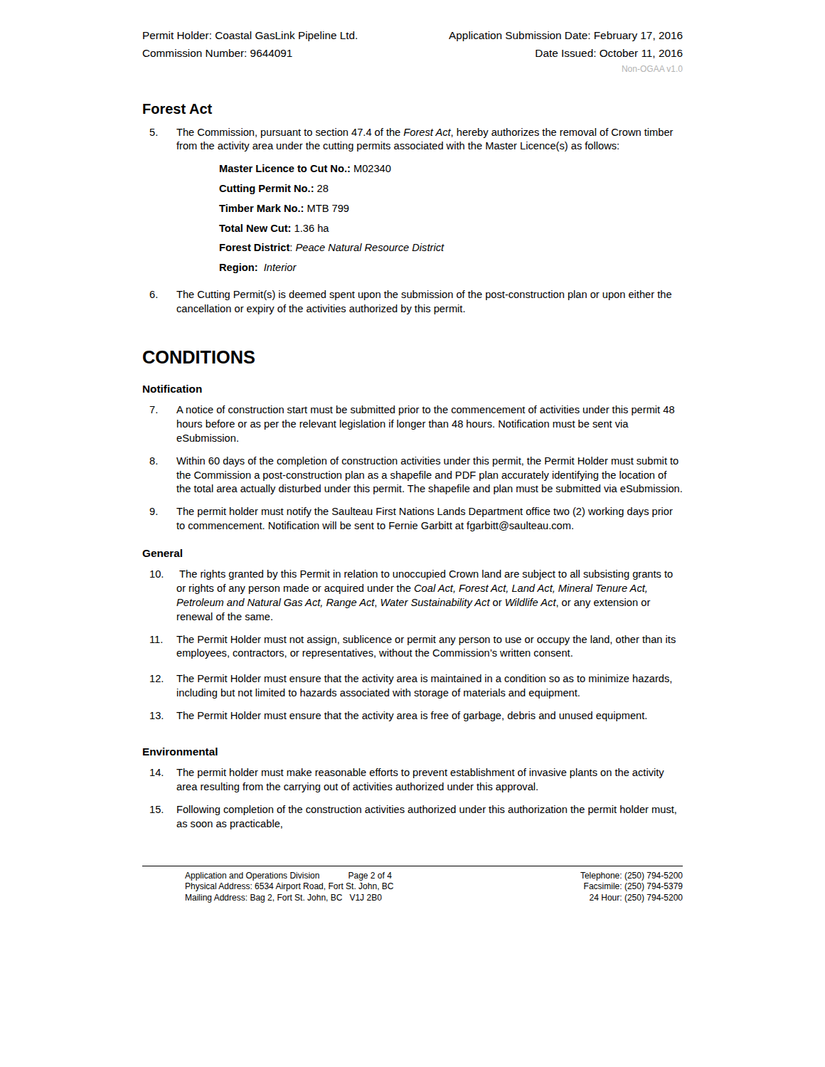Permit Holder: Coastal GasLink Pipeline Ltd.
Application Submission Date: February 17, 2016
Commission Number: 9644091
Date Issued: October 11, 2016
Non-OGAA v1.0
Forest Act
5. The Commission, pursuant to section 47.4 of the Forest Act, hereby authorizes the removal of Crown timber from the activity area under the cutting permits associated with the Master Licence(s) as follows:
Master Licence to Cut No.: M02340
Cutting Permit No.: 28
Timber Mark No.: MTB 799
Total New Cut: 1.36 ha
Forest District: Peace Natural Resource District
Region: Interior
6. The Cutting Permit(s) is deemed spent upon the submission of the post-construction plan or upon either the cancellation or expiry of the activities authorized by this permit.
CONDITIONS
Notification
7. A notice of construction start must be submitted prior to the commencement of activities under this permit 48 hours before or as per the relevant legislation if longer than 48 hours. Notification must be sent via eSubmission.
8. Within 60 days of the completion of construction activities under this permit, the Permit Holder must submit to the Commission a post-construction plan as a shapefile and PDF plan accurately identifying the location of the total area actually disturbed under this permit. The shapefile and plan must be submitted via eSubmission.
9. The permit holder must notify the Saulteau First Nations Lands Department office two (2) working days prior to commencement. Notification will be sent to Fernie Garbitt at fgarbitt@saulteau.com.
General
10. The rights granted by this Permit in relation to unoccupied Crown land are subject to all subsisting grants to or rights of any person made or acquired under the Coal Act, Forest Act, Land Act, Mineral Tenure Act, Petroleum and Natural Gas Act, Range Act, Water Sustainability Act or Wildlife Act, or any extension or renewal of the same.
11. The Permit Holder must not assign, sublicence or permit any person to use or occupy the land, other than its employees, contractors, or representatives, without the Commission’s written consent.
12. The Permit Holder must ensure that the activity area is maintained in a condition so as to minimize hazards, including but not limited to hazards associated with storage of materials and equipment.
13. The Permit Holder must ensure that the activity area is free of garbage, debris and unused equipment.
Environmental
14. The permit holder must make reasonable efforts to prevent establishment of invasive plants on the activity area resulting from the carrying out of activities authorized under this approval.
15. Following completion of the construction activities authorized under this authorization the permit holder must, as soon as practicable,
Application and Operations Division Page 2 of 4
Physical Address: 6534 Airport Road, Fort St. John, BC
Mailing Address: Bag 2, Fort St. John, BC V1J 2B0
Telephone: (250) 794-5200
Facsimile: (250) 794-5379
24 Hour: (250) 794-5200